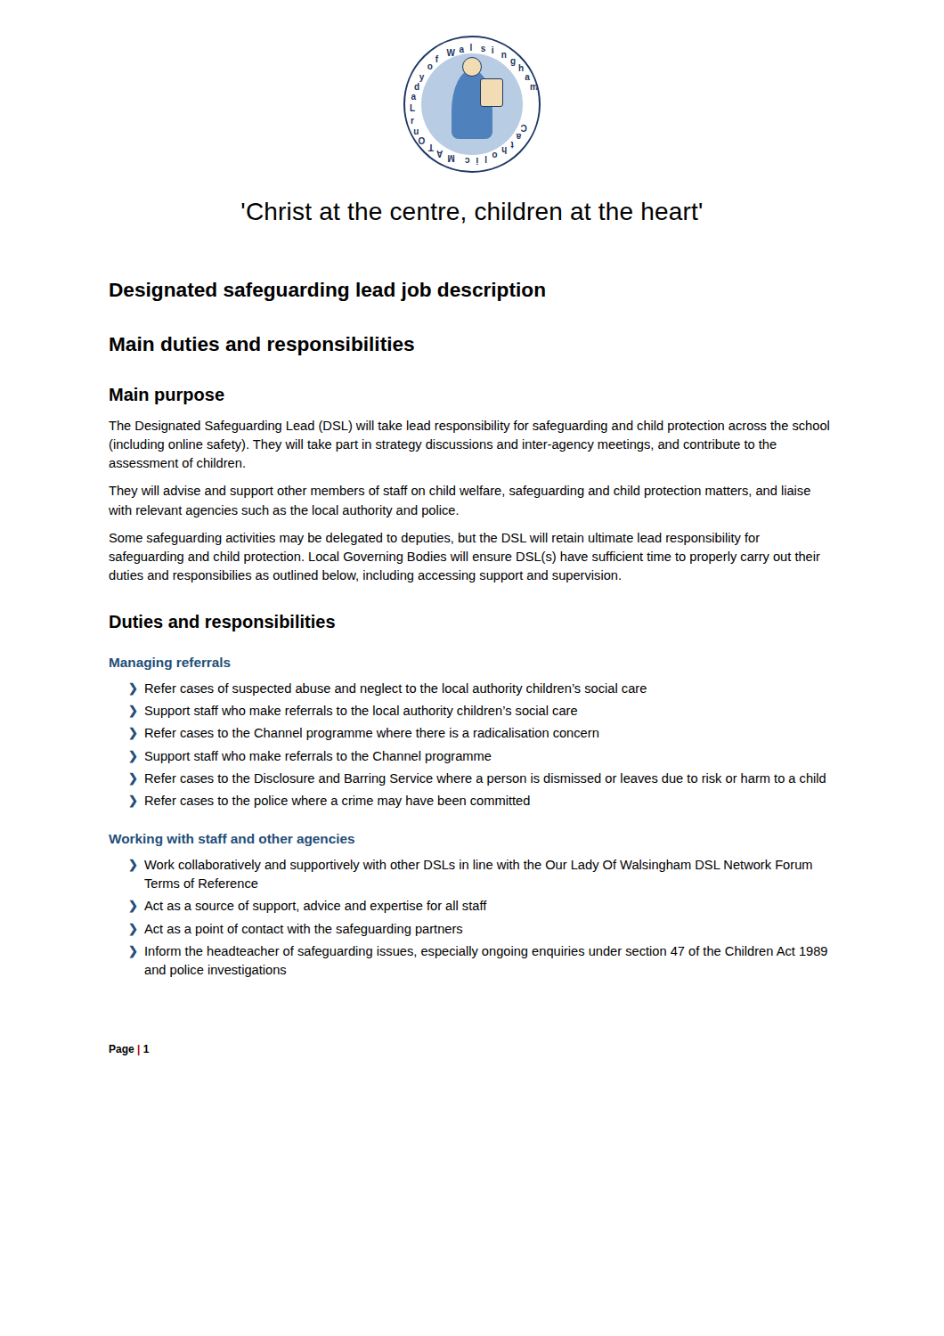O u r L a d y o f W a l s i n g h a m C a t h o l i c M A T
'Christ at the centre, children at the heart'
Designated safeguarding lead job description
Main duties and responsibilities
Main purpose
The Designated Safeguarding Lead (DSL) will take lead responsibility for safeguarding and child protection across the school (including online safety). They will take part in strategy discussions and inter-agency meetings, and contribute to the assessment of children.
They will advise and support other members of staff on child welfare, safeguarding and child protection matters, and liaise with relevant agencies such as the local authority and police.
Some safeguarding activities may be delegated to deputies, but the DSL will retain ultimate lead responsibility for safeguarding and child protection. Local Governing Bodies will ensure DSL(s) have sufficient time to properly carry out their duties and responsibilies as outlined below, including accessing support and supervision.
Duties and responsibilities
Managing referrals
Refer cases of suspected abuse and neglect to the local authority children’s social care
Support staff who make referrals to the local authority children’s social care
Refer cases to the Channel programme where there is a radicalisation concern
Support staff who make referrals to the Channel programme
Refer cases to the Disclosure and Barring Service where a person is dismissed or leaves due to risk or harm to a child
Refer cases to the police where a crime may have been committed
Working with staff and other agencies
Work collaboratively and supportively with other DSLs in line with the Our Lady Of Walsingham DSL Network Forum Terms of Reference
Act as a source of support, advice and expertise for all staff
Act as a point of contact with the safeguarding partners
Inform the headteacher of safeguarding issues, especially ongoing enquiries under section 47 of the Children Act 1989 and police investigations
Page | 1